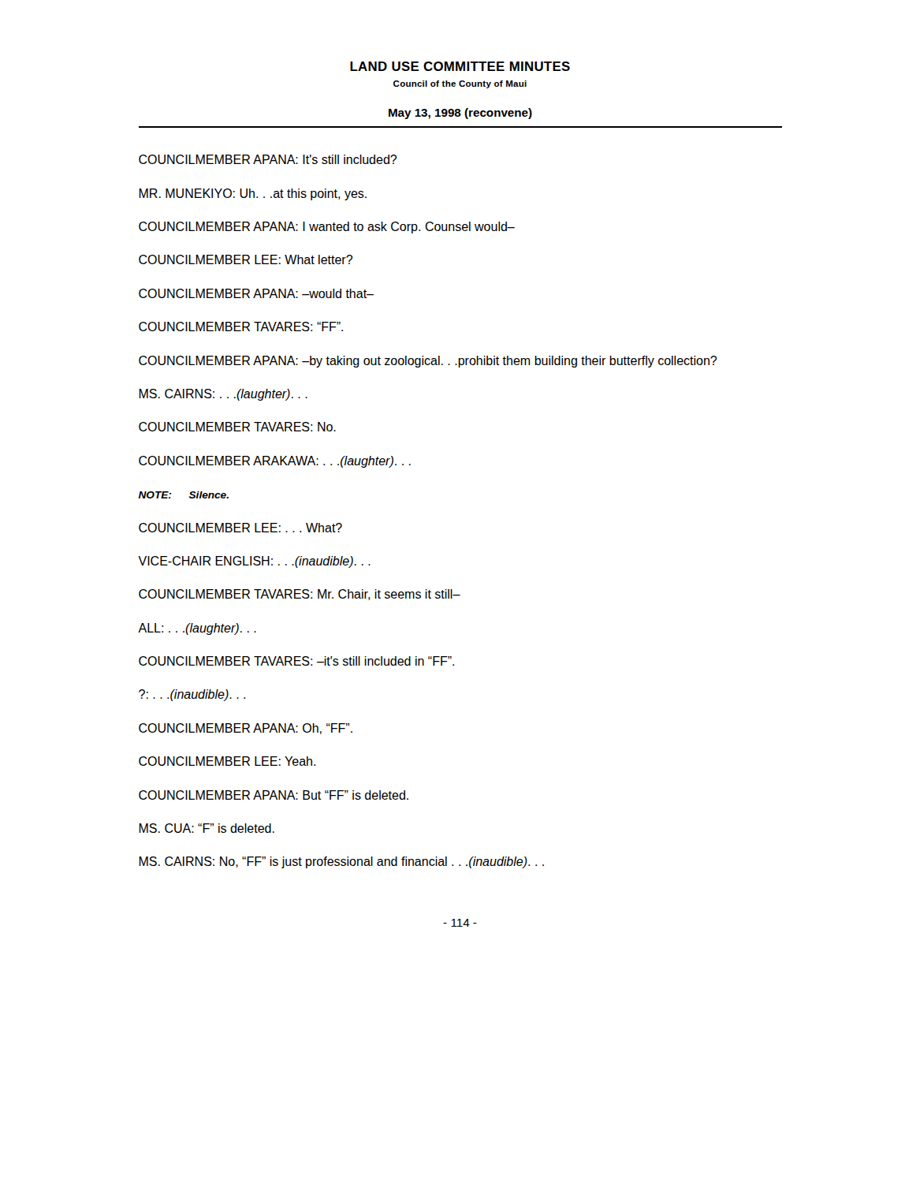LAND USE COMMITTEE MINUTES
Council of the County of Maui
May 13, 1998 (reconvene)
Councilmember Apana: It's still included?
Mr. Munekiyo: Uh. . .at this point, yes.
Councilmember Apana: I wanted to ask Corp. Counsel would–
Councilmember Lee: What letter?
Councilmember Apana: –would that–
Councilmember Tavares: “FF”.
Councilmember Apana: –by taking out zoological. . .prohibit them building their butterfly collection?
Ms. Cairns: . . .(laughter). . .
Councilmember Tavares: No.
Councilmember Arakawa: . . .(laughter). . .
NOTE: Silence.
Councilmember Lee: . . . What?
Vice-Chair English: . . .(inaudible). . .
Councilmember Tavares: Mr. Chair, it seems it still–
All: . . .(laughter). . .
Councilmember Tavares: –it's still included in “FF”.
?: . . .(inaudible). . .
Councilmember Apana: Oh, “FF”.
Councilmember Lee: Yeah.
Councilmember Apana: But “FF” is deleted.
Ms. Cua: “F” is deleted.
Ms. Cairns: No, “FF” is just professional and financial . . .(inaudible). . .
- 114 -